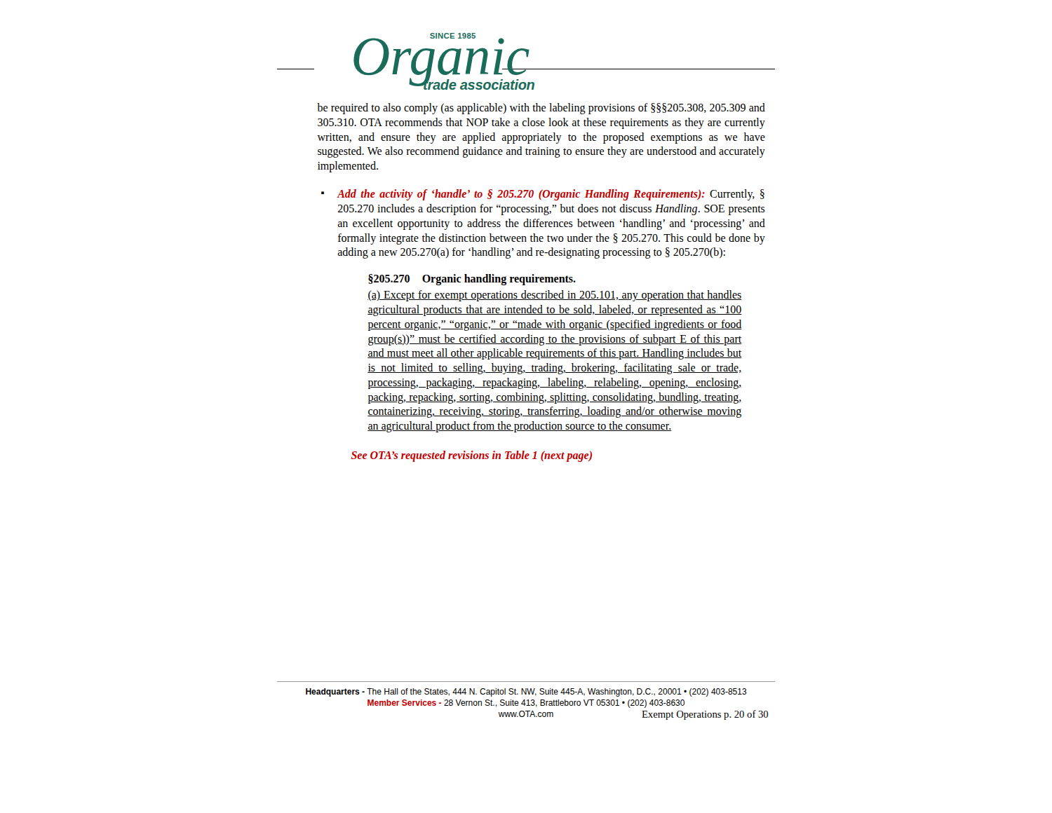Organic
SINCE 1985
trade association
be required to also comply (as applicable) with the labeling provisions of §§§205.308, 205.309 and 305.310. OTA recommends that NOP take a close look at these requirements as they are currently written, and ensure they are applied appropriately to the proposed exemptions as we have suggested. We also recommend guidance and training to ensure they are understood and accurately implemented.
Add the activity of ‘handle’ to § 205.270 (Organic Handling Requirements): Currently, § 205.270 includes a description for “processing,” but does not discuss Handling. SOE presents an excellent opportunity to address the differences between ‘handling’ and ‘processing’ and formally integrate the distinction between the two under the § 205.270. This could be done by adding a new 205.270(a) for ‘handling’ and re-designating processing to § 205.270(b):
§205.270 Organic handling requirements.
(a) Except for exempt operations described in 205.101, any operation that handles agricultural products that are intended to be sold, labeled, or represented as “100 percent organic,” “organic,” or “made with organic (specified ingredients or food group(s))” must be certified according to the provisions of subpart E of this part and must meet all other applicable requirements of this part. Handling includes but is not limited to selling, buying, trading, brokering, facilitating sale or trade, processing, packaging, repackaging, labeling, relabeling, opening, enclosing, packing, repacking, sorting, combining, splitting, consolidating, bundling, treating, containerizing, receiving, storing, transferring, loading and/or otherwise moving an agricultural product from the production source to the consumer.
See OTA’s requested revisions in Table 1 (next page)
Headquarters - The Hall of the States, 444 N. Capitol St. NW, Suite 445-A, Washington, D.C., 20001 • (202) 403-8513
Member Services - 28 Vernon St., Suite 413, Brattleboro VT 05301 • (202) 403-8630
www.OTA.com
Exempt Operations p. 20 of 30